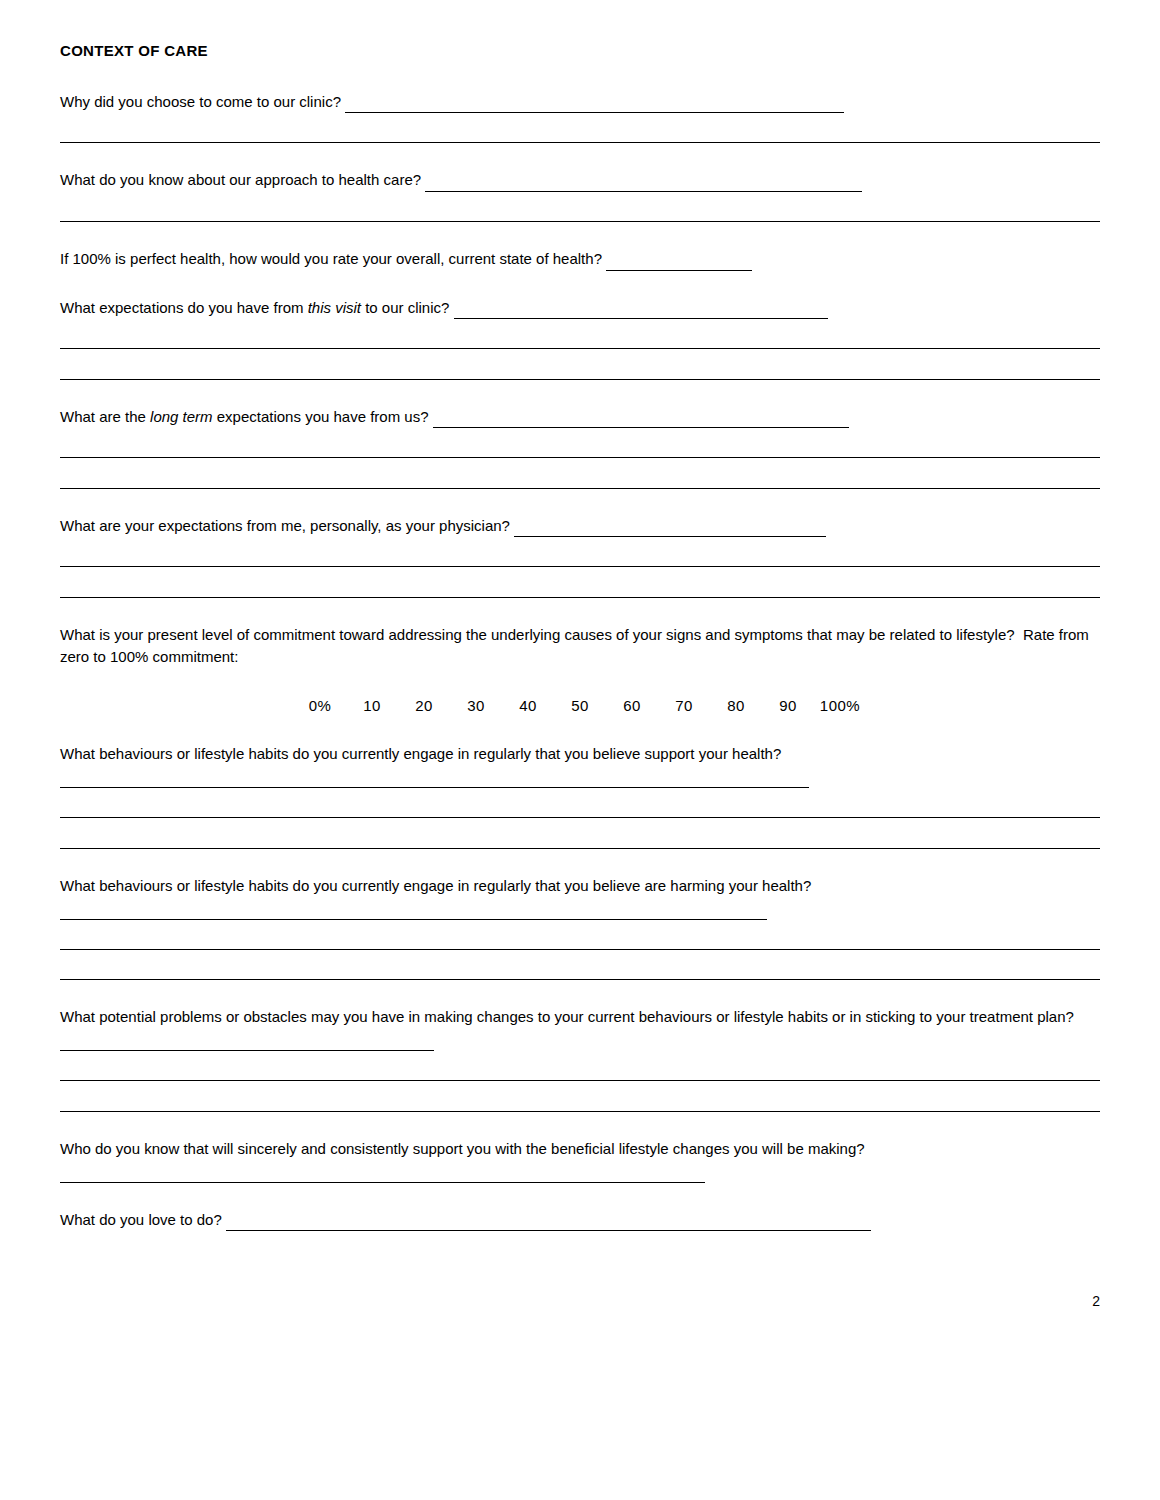CONTEXT OF CARE
Why did you choose to come to our clinic?
What do you know about our approach to health care?
If 100% is perfect health, how would you rate your overall, current state of health?
What expectations do you have from this visit to our clinic?
What are the long term expectations you have from us?
What are your expectations from me, personally, as your physician?
What is your present level of commitment toward addressing the underlying causes of your signs and symptoms that may be related to lifestyle? Rate from zero to 100% commitment:
0% 102030405060708090100%
What behaviours or lifestyle habits do you currently engage in regularly that you believe support your health?
What behaviours or lifestyle habits do you currently engage in regularly that you believe are harming your health?
What potential problems or obstacles may you have in making changes to your current behaviours or lifestyle habits or in sticking to your treatment plan?
Who do you know that will sincerely and consistently support you with the beneficial lifestyle changes you will be making?
What do you love to do?
2